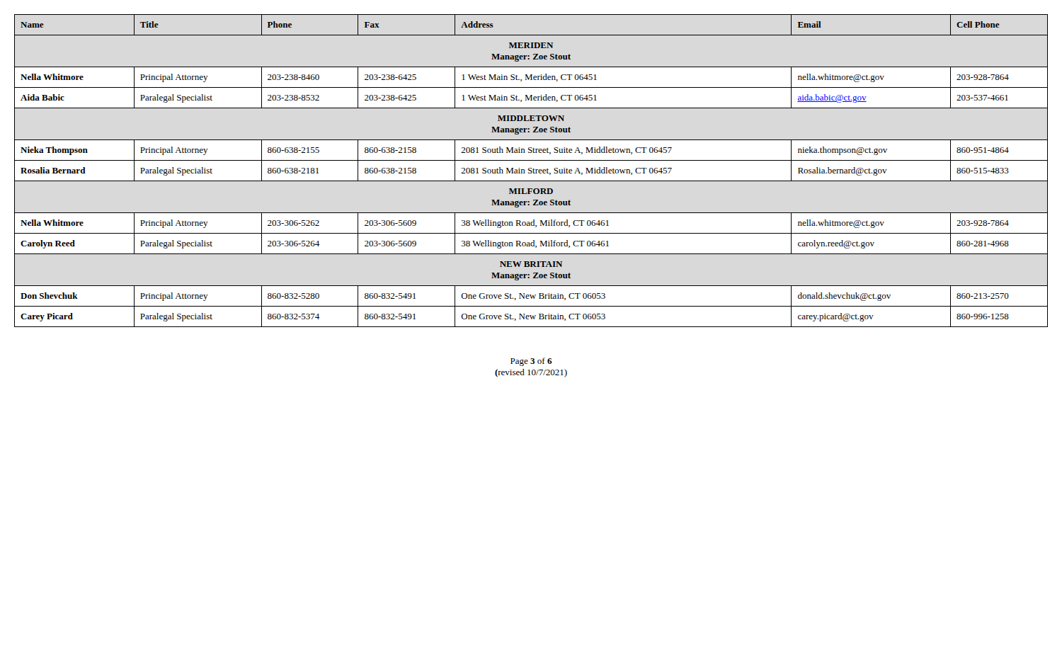| Name | Title | Phone | Fax | Address | Email | Cell Phone |
| --- | --- | --- | --- | --- | --- | --- |
| MERIDEN Manager: Zoe Stout |
| Nella Whitmore | Principal Attorney | 203-238-8460 | 203-238-6425 | 1 West Main St., Meriden, CT 06451 | nella.whitmore@ct.gov | 203-928-7864 |
| Aida Babic | Paralegal Specialist | 203-238-8532 | 203-238-6425 | 1 West Main St., Meriden, CT 06451 | aida.babic@ct.gov | 203-537-4661 |
| MIDDLETOWN Manager: Zoe Stout |
| Nieka Thompson | Principal Attorney | 860-638-2155 | 860-638-2158 | 2081 South Main Street, Suite A, Middletown, CT 06457 | nieka.thompson@ct.gov | 860-951-4864 |
| Rosalia Bernard | Paralegal Specialist | 860-638-2181 | 860-638-2158 | 2081 South Main Street, Suite A, Middletown, CT 06457 | Rosalia.bernard@ct.gov | 860-515-4833 |
| MILFORD Manager: Zoe Stout |
| Nella Whitmore | Principal Attorney | 203-306-5262 | 203-306-5609 | 38 Wellington Road, Milford, CT 06461 | nella.whitmore@ct.gov | 203-928-7864 |
| Carolyn Reed | Paralegal Specialist | 203-306-5264 | 203-306-5609 | 38 Wellington Road, Milford, CT 06461 | carolyn.reed@ct.gov | 860-281-4968 |
| NEW BRITAIN Manager: Zoe Stout |
| Don Shevchuk | Principal Attorney | 860-832-5280 | 860-832-5491 | One Grove St., New Britain, CT 06053 | donald.shevchuk@ct.gov | 860-213-2570 |
| Carey Picard | Paralegal Specialist | 860-832-5374 | 860-832-5491 | One Grove St., New Britain, CT 06053 | carey.picard@ct.gov | 860-996-1258 |
Page 3 of 6
(revised 10/7/2021)